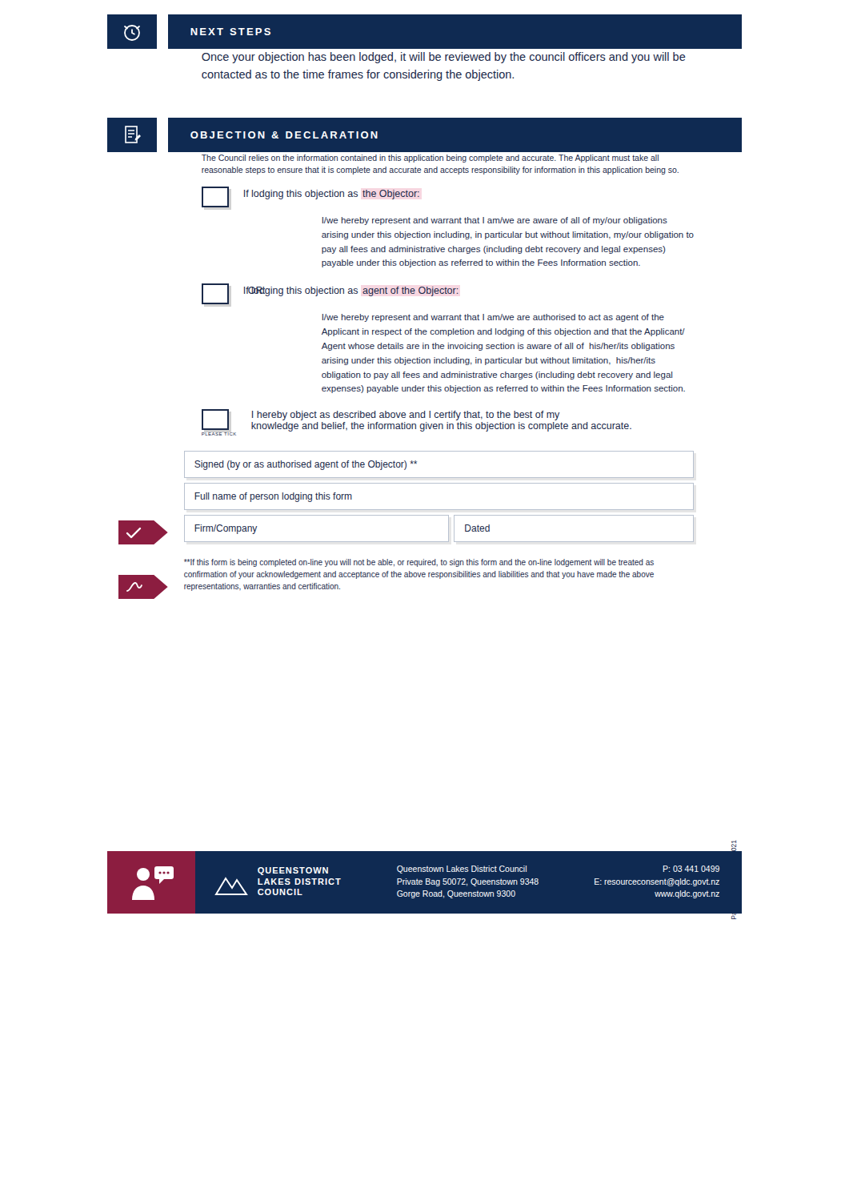Next Steps
Once your objection has been lodged, it will be reviewed by the council officers and you will be contacted as to the time frames for considering the objection.
Objection & Declaration
The Council relies on the information contained in this application being complete and accurate. The Applicant must take all reasonable steps to ensure that it is complete and accurate and accepts responsibility for information in this application being so.
If lodging this objection as the Objector:
I/we hereby represent and warrant that I am/we are aware of all of my/our obligations arising under this objection including, in particular but without limitation, my/our obligation to pay all fees and administrative charges (including debt recovery and legal expenses) payable under this objection as referred to within the Fees Information section.
OR:
If lodging this objection as agent of the Objector:
I/we hereby represent and warrant that I am/we are authorised to act as agent of the Applicant in respect of the completion and lodging of this objection and that the Applicant/ Agent whose details are in the invoicing section is aware of all of his/her/its obligations arising under this objection including, in particular but without limitation, his/her/its obligation to pay all fees and administrative charges (including debt recovery and legal expenses) payable under this objection as referred to within the Fees Information section.
PLEASE TICK
I hereby object as described above and I certify that, to the best of my
knowledge and belief, the information given in this objection is complete and accurate.
Signed (by or as authorised agent of the Objector) **
Full name of person lodging this form
Firm/Company
Dated
**If this form is being completed on-line you will not be able, or required, to sign this form and the on-line lodgement will be treated as confirmation of your acknowledgement and acceptance of the above responsibilities and liabilities and that you have made the above representations, warranties and certification.
Page 5/5 // October 2021
QUEENSTOWN
LAKES DISTRICT
COUNCIL
Queenstown Lakes District Council
Private Bag 50072, Queenstown 9348
Gorge Road, Queenstown 9300
P: 03 441 0499
E: resourceconsent@qldc.govt.nz
www.qldc.govt.nz